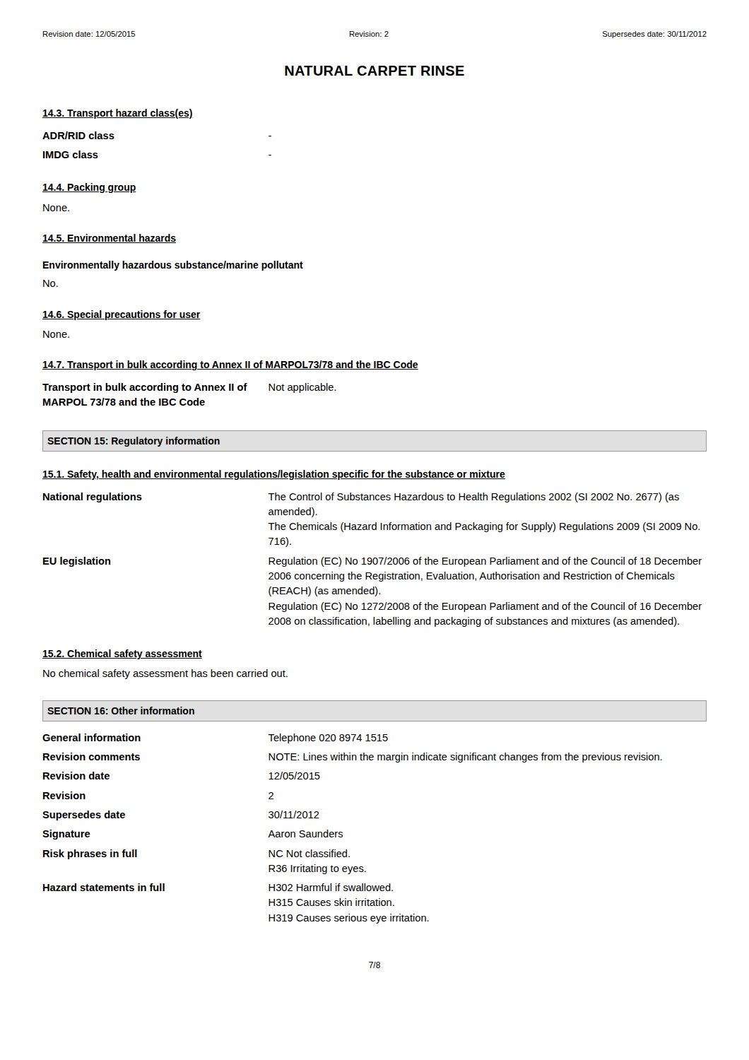Revision date: 12/05/2015 Revision: 2 Supersedes date: 30/11/2012
NATURAL CARPET RINSE
14.3. Transport hazard class(es)
| ADR/RID class | - |
| IMDG class | - |
14.4. Packing group
None.
14.5. Environmental hazards
Environmentally hazardous substance/marine pollutant
No.
14.6. Special precautions for user
None.
14.7. Transport in bulk according to Annex II of MARPOL73/78 and the IBC Code
| Transport in bulk according to Annex II of MARPOL 73/78 and the IBC Code | Not applicable. |
SECTION 15: Regulatory information
15.1. Safety, health and environmental regulations/legislation specific for the substance or mixture
| National regulations | The Control of Substances Hazardous to Health Regulations 2002 (SI 2002 No. 2677) (as amended). The Chemicals (Hazard Information and Packaging for Supply) Regulations 2009 (SI 2009 No. 716). |
| EU legislation | Regulation (EC) No 1907/2006 of the European Parliament and of the Council of 18 December 2006 concerning the Registration, Evaluation, Authorisation and Restriction of Chemicals (REACH) (as amended). Regulation (EC) No 1272/2008 of the European Parliament and of the Council of 16 December 2008 on classification, labelling and packaging of substances and mixtures (as amended). |
15.2. Chemical safety assessment
No chemical safety assessment has been carried out.
SECTION 16: Other information
| General information | Telephone 020 8974 1515 |
| Revision comments | NOTE: Lines within the margin indicate significant changes from the previous revision. |
| Revision date | 12/05/2015 |
| Revision | 2 |
| Supersedes date | 30/11/2012 |
| Signature | Aaron Saunders |
| Risk phrases in full | NC Not classified. R36 Irritating to eyes. |
| Hazard statements in full | H302 Harmful if swallowed. H315 Causes skin irritation. H319 Causes serious eye irritation. |
7/8